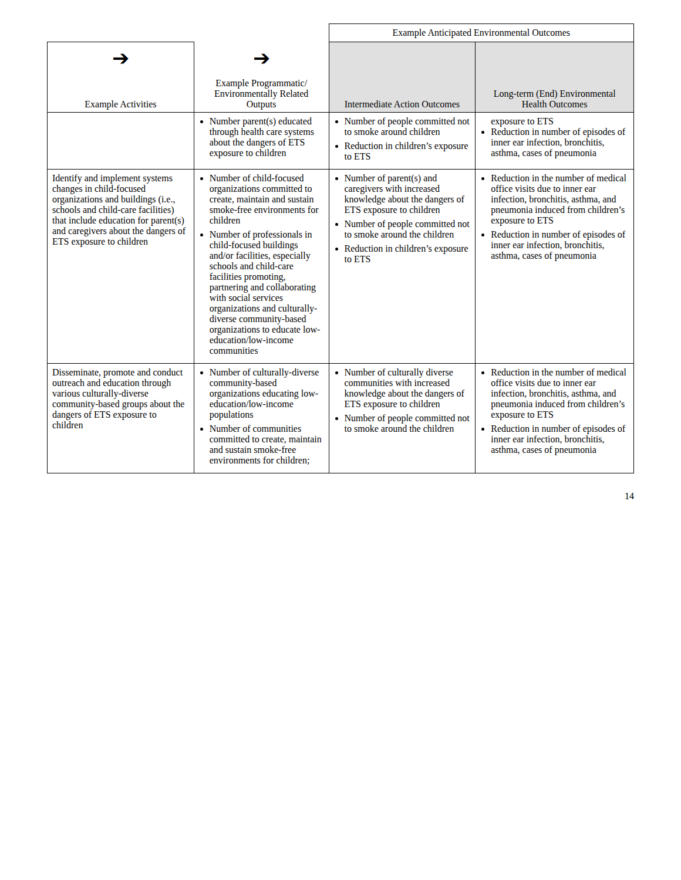| | | Example Anticipated Environmental Outcomes |
| ➔ | ➔ | | |
| Example Activities | Example Programmatic/ Environmentally Related Outputs | Intermediate Action Outcomes | Long-term (End) Environmental Health Outcomes |
| | Number parent(s) educated through health care systems about the dangers of ETS exposure to children | Number of people committed not to smoke around children Reduction in children’s exposure to ETS | exposure to ETS Reduction in number of episodes of inner ear infection, bronchitis, asthma, cases of pneumonia |
| Identify and implement systems changes in child-focused organizations and buildings (i.e., schools and child-care facilities) that include education for parent(s) and caregivers about the dangers of ETS exposure to children | Number of child-focused organizations committed to create, maintain and sustain smoke-free environments for children Number of professionals in child-focused buildings and/or facilities, especially schools and child-care facilities promoting, partnering and collaborating with social services organizations and culturally-diverse community-based organizations to educate low-education/low-income communities | Number of parent(s) and caregivers with increased knowledge about the dangers of ETS exposure to children Number of people committed not to smoke around the children Reduction in children’s exposure to ETS | Reduction in the number of medical office visits due to inner ear infection, bronchitis, asthma, and pneumonia induced from children’s exposure to ETS Reduction in number of episodes of inner ear infection, bronchitis, asthma, cases of pneumonia |
| Disseminate, promote and conduct outreach and education through various culturally-diverse community-based groups about the dangers of ETS exposure to children | Number of culturally-diverse community-based organizations educating low-education/low-income populations Number of communities committed to create, maintain and sustain smoke-free environments for children; | Number of culturally diverse communities with increased knowledge about the dangers of ETS exposure to children Number of people committed not to smoke around the children | Reduction in the number of medical office visits due to inner ear infection, bronchitis, asthma, and pneumonia induced from children’s exposure to ETS Reduction in number of episodes of inner ear infection, bronchitis, asthma, cases of pneumonia |
14